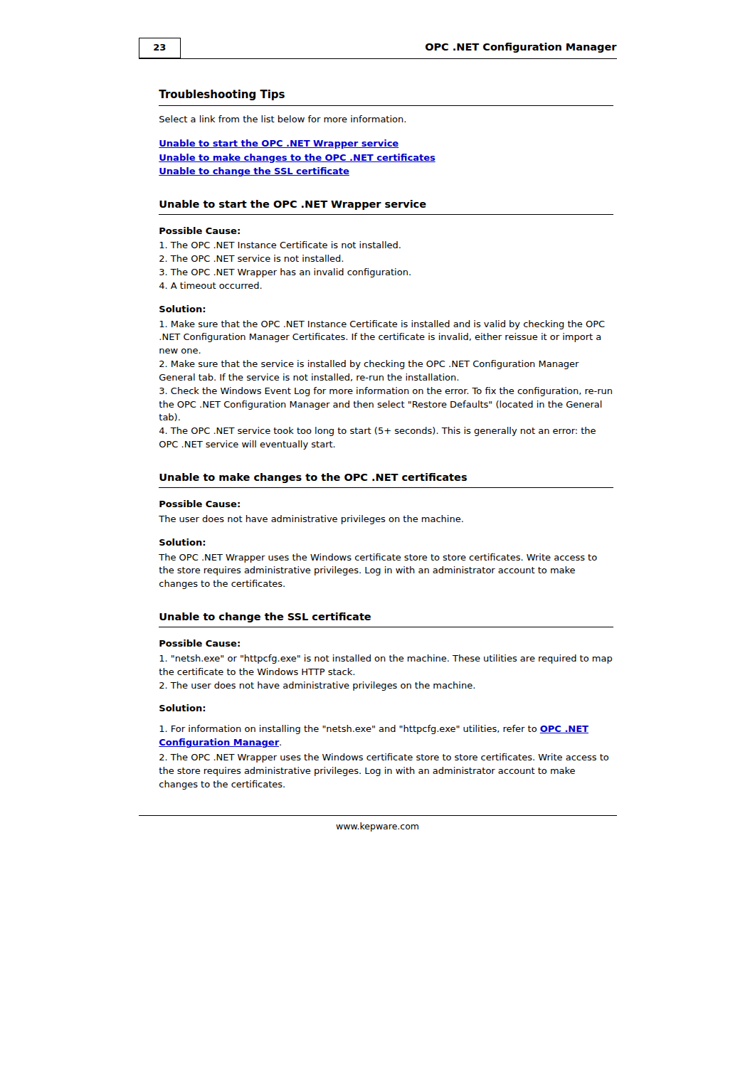23
OPC .NET Configuration Manager
Troubleshooting Tips
Select a link from the list below for more information.
Unable to start the OPC .NET Wrapper service
Unable to make changes to the OPC .NET certificates
Unable to change the SSL certificate
Unable to start the OPC .NET Wrapper service
Possible Cause:
1. The OPC .NET Instance Certificate is not installed.
2. The OPC .NET service is not installed.
3. The OPC .NET Wrapper has an invalid configuration.
4. A timeout occurred.
Solution:
1. Make sure that the OPC .NET Instance Certificate is installed and is valid by checking the OPC .NET Configuration Manager Certificates. If the certificate is invalid, either reissue it or import a new one.
2. Make sure that the service is installed by checking the OPC .NET Configuration Manager General tab. If the service is not installed, re-run the installation.
3. Check the Windows Event Log for more information on the error. To fix the configuration, re-run the OPC .NET Configuration Manager and then select "Restore Defaults" (located in the General tab).
4. The OPC .NET service took too long to start (5+ seconds). This is generally not an error: the OPC .NET service will eventually start.
Unable to make changes to the OPC .NET certificates
Possible Cause:
The user does not have administrative privileges on the machine.
Solution:
The OPC .NET Wrapper uses the Windows certificate store to store certificates. Write access to the store requires administrative privileges. Log in with an administrator account to make changes to the certificates.
Unable to change the SSL certificate
Possible Cause:
1. "netsh.exe" or "httpcfg.exe" is not installed on the machine. These utilities are required to map the certificate to the Windows HTTP stack.
2. The user does not have administrative privileges on the machine.
Solution:
1. For information on installing the "netsh.exe" and "httpcfg.exe" utilities, refer to OPC .NET Configuration Manager.
2. The OPC .NET Wrapper uses the Windows certificate store to store certificates. Write access to the store requires administrative privileges. Log in with an administrator account to make changes to the certificates.
www.kepware.com